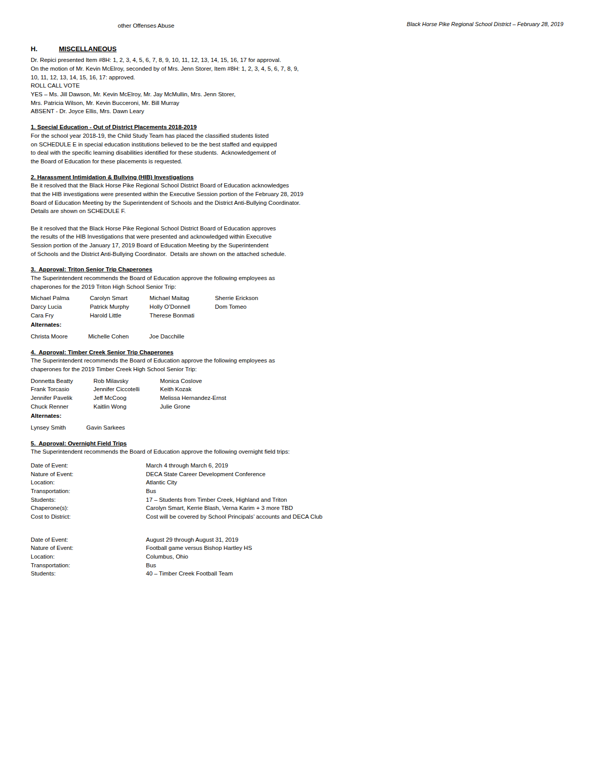Black Horse Pike Regional School District – February 28, 2019
other Offenses Abuse
H. MISCELLANEOUS
Dr. Repici presented Item #8H: 1, 2, 3, 4, 5, 6, 7, 8, 9, 10, 11, 12, 13, 14, 15, 16, 17 for approval.
On the motion of Mr. Kevin McElroy, seconded by of Mrs. Jenn Storer, Item #8H: 1, 2, 3, 4, 5, 6, 7, 8, 9,
10, 11, 12, 13, 14, 15, 16, 17: approved.
ROLL CALL VOTE
YES – Ms. Jill Dawson, Mr. Kevin McElroy, Mr. Jay McMullin, Mrs. Jenn Storer,
Mrs. Patricia Wilson, Mr. Kevin Bucceroni, Mr. Bill Murray
ABSENT - Dr. Joyce Ellis, Mrs. Dawn Leary
1. Special Education - Out of District Placements 2018-2019
For the school year 2018-19, the Child Study Team has placed the classified students listed
on SCHEDULE E in special education institutions believed to be the best staffed and equipped
to deal with the specific learning disabilities identified for these students. Acknowledgement of
the Board of Education for these placements is requested.
2. Harassment Intimidation & Bullying (HIB) Investigations
Be it resolved that the Black Horse Pike Regional School District Board of Education acknowledges
that the HIB investigations were presented within the Executive Session portion of the February 28, 2019
Board of Education Meeting by the Superintendent of Schools and the District Anti-Bullying Coordinator.
Details are shown on SCHEDULE F.
Be it resolved that the Black Horse Pike Regional School District Board of Education approves
the results of the HIB Investigations that were presented and acknowledged within Executive
Session portion of the January 17, 2019 Board of Education Meeting by the Superintendent
of Schools and the District Anti-Bullying Coordinator. Details are shown on the attached schedule.
3. Approval: Triton Senior Trip Chaperones
The Superintendent recommends the Board of Education approve the following employees as
chaperones for the 2019 Triton High School Senior Trip:
| Michael Palma | Carolyn Smart | Michael Maitag | Sherrie Erickson |
| Darcy Lucia | Patrick Murphy | Holly O’Donnell | Dom Tomeo |
| Cara Fry | Harold Little | Therese Bonmati | |
Alternates:
| Christa Moore | Michelle Cohen | Joe Dacchille |
4. Approval: Timber Creek Senior Trip Chaperones
The Superintendent recommends the Board of Education approve the following employees as
chaperones for the 2019 Timber Creek High School Senior Trip:
| Donnetta Beatty | Rob Milavsky | Monica Coslove |
| Frank Torcasio | Jennifer Ciccotelli | Keith Kozak |
| Jennifer Pavelik | Jeff McCoog | Melissa Hernandez-Ernst |
| Chuck Renner | Kaitlin Wong | Julie Grone |
Alternates:
| Lynsey Smith | Gavin Sarkees |
5. Approval: Overnight Field Trips
The Superintendent recommends the Board of Education approve the following overnight field trips:
| Date of Event: | March 4 through March 6, 2019 |
| Nature of Event: | DECA State Career Development Conference |
| Location: | Atlantic City |
| Transportation: | Bus |
| Students: | 17 – Students from Timber Creek, Highland and Triton |
| Chaperone(s): | Carolyn Smart, Kerrie Blash, Verna Karim + 3 more TBD |
| Cost to District: | Cost will be covered by School Principals’ accounts and DECA Club |
| Date of Event: | August 29 through August 31, 2019 |
| Nature of Event: | Football game versus Bishop Hartley HS |
| Location: | Columbus, Ohio |
| Transportation: | Bus |
| Students: | 40 – Timber Creek Football Team |